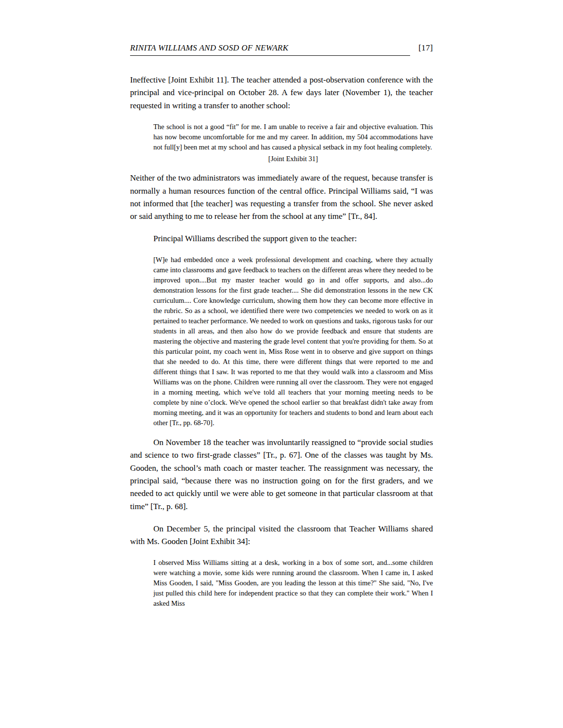Rinita Williams and SOSD of Newark [17]
Ineffective [Joint Exhibit 11]. The teacher attended a post-observation conference with the principal and vice-principal on October 28. A few days later (November 1), the teacher requested in writing a transfer to another school:
The school is not a good “fit” for me. I am unable to receive a fair and objective evaluation. This has now become uncomfortable for me and my career. In addition, my 504 accommodations have not full[y] been met at my school and has caused a physical setback in my foot healing completely.
[Joint Exhibit 31]
Neither of the two administrators was immediately aware of the request, because transfer is normally a human resources function of the central office. Principal Williams said, “I was not informed that [the teacher] was requesting a transfer from the school. She never asked or said anything to me to release her from the school at any time” [Tr., 84].
Principal Williams described the support given to the teacher:
[W]e had embedded once a week professional development and coaching, where they actually came into classrooms and gave feedback to teachers on the different areas where they needed to be improved upon....But my master teacher would go in and offer supports, and also...do demonstration lessons for the first grade teacher.... She did demonstration lessons in the new CK curriculum.... Core knowledge curriculum, showing them how they can become more effective in the rubric. So as a school, we identified there were two competencies we needed to work on as it pertained to teacher performance. We needed to work on questions and tasks, rigorous tasks for our students in all areas, and then also how do we provide feedback and ensure that students are mastering the objective and mastering the grade level content that you're providing for them. So at this particular point, my coach went in, Miss Rose went in to observe and give support on things that she needed to do. At this time, there were different things that were reported to me and different things that I saw. It was reported to me that they would walk into a classroom and Miss Williams was on the phone. Children were running all over the classroom. They were not engaged in a morning meeting, which we've told all teachers that your morning meeting needs to be complete by nine o’clock. We've opened the school earlier so that breakfast didn't take away from morning meeting, and it was an opportunity for teachers and students to bond and learn about each other [Tr., pp. 68-70].
On November 18 the teacher was involuntarily reassigned to “provide social studies and science to two first-grade classes” [Tr., p. 67]. One of the classes was taught by Ms. Gooden, the school’s math coach or master teacher. The reassignment was necessary, the principal said, “because there was no instruction going on for the first graders, and we needed to act quickly until we were able to get someone in that particular classroom at that time” [Tr., p. 68].
On December 5, the principal visited the classroom that Teacher Williams shared with Ms. Gooden [Joint Exhibit 34]:
I observed Miss Williams sitting at a desk, working in a box of some sort, and...some children were watching a movie, some kids were running around the classroom. When I came in, I asked Miss Gooden, I said, "Miss Gooden, are you leading the lesson at this time?" She said, "No, I've just pulled this child here for independent practice so that they can complete their work." When I asked Miss